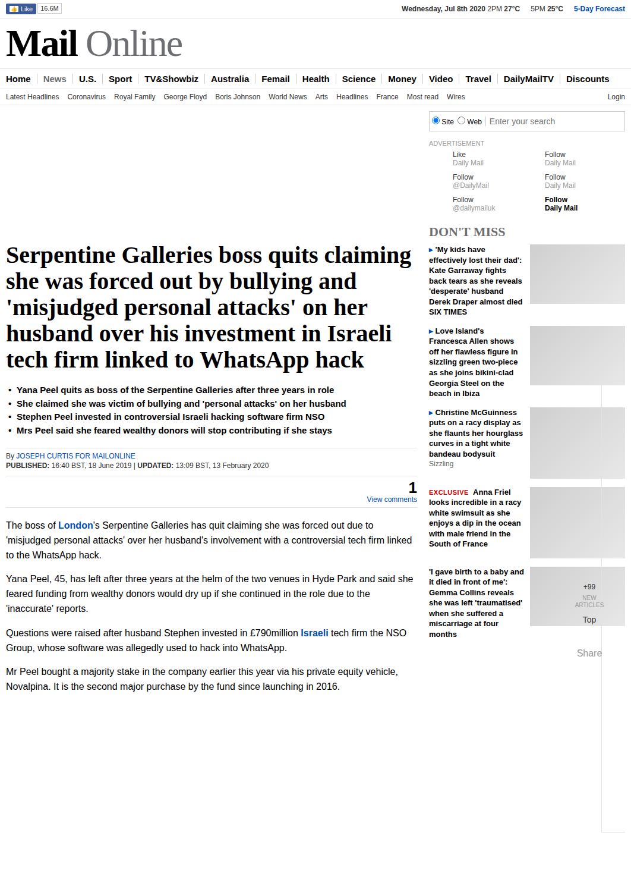👍 Like 16.6M
Wednesday, Jul 8th 2020 2PM 27°C 5PM 25°C 5-Day Forecast
Mail Online
Home
News
U.S.
Sport
TV&Showbiz
Australia
Femail
Health
Science
Money
Video
Travel
DailyMailTV
Discounts
Latest Headlines
Coronavirus
Royal Family
George Floyd
Boris Johnson
World News
Arts
Headlines
France
Most read
Wires
Login
Serpentine Galleries boss quits claiming she was forced out by bullying and 'misjudged personal attacks' on her husband over his investment in Israeli tech firm linked to WhatsApp hack
Yana Peel quits as boss of the Serpentine Galleries after three years in role
She claimed she was victim of bullying and 'personal attacks' on her husband
Stephen Peel invested in controversial Israeli hacking software firm NSO
Mrs Peel said she feared wealthy donors will stop contributing if she stays
By JOSEPH CURTIS FOR MAILONLINE PUBLISHED: 16:40 BST, 18 June 2019 | UPDATED: 13:09 BST, 13 February 2020
1
View comments
The boss of London's Serpentine Galleries has quit claiming she was forced out due to 'misjudged personal attacks' over her husband's involvement with a controversial tech firm linked to the WhatsApp hack.
Yana Peel, 45, has left after three years at the helm of the two venues in Hyde Park and said she feared funding from wealthy donors would dry up if she continued in the role due to the 'inaccurate' reports.
Questions were raised after husband Stephen invested in £790million Israeli tech firm the NSO Group, whose software was allegedly used to hack into WhatsApp.
Mr Peel bought a majority stake in the company earlier this year via his private equity vehicle, Novalpina. It is the second major purchase by the fund since launching in 2016.
Site Web
ADVERTISEMENT
Like Daily Mail
Follow Daily Mail
Follow@DailyMail
Follow Daily Mail
Follow@dailymailuk
Follow Daily Mail
DON'T MISS
▸ 'My kids have effectively lost their dad': Kate Garraway fights back tears as she reveals 'desperate' husband Derek Draper almost died SIX TIMES
▸ Love Island's Francesca Allen shows off her flawless figure in sizzling green two-piece as she joins bikini-clad Georgia Steel on the beach in Ibiza
▸ Christine McGuinness puts on a racy display as she flaunts her hourglass curves in a tight white bandeau bodysuit Sizzling
EXCLUSIVE Anna Friel looks incredible in a racy white swimsuit as she enjoys a dip in the ocean with male friend in the South of France
'I gave birth to a baby and it died in front of me': Gemma Collins reveals she was left 'traumatised' when she suffered a miscarriage at four months
+99
NEW
ARTICLES
Top
Share